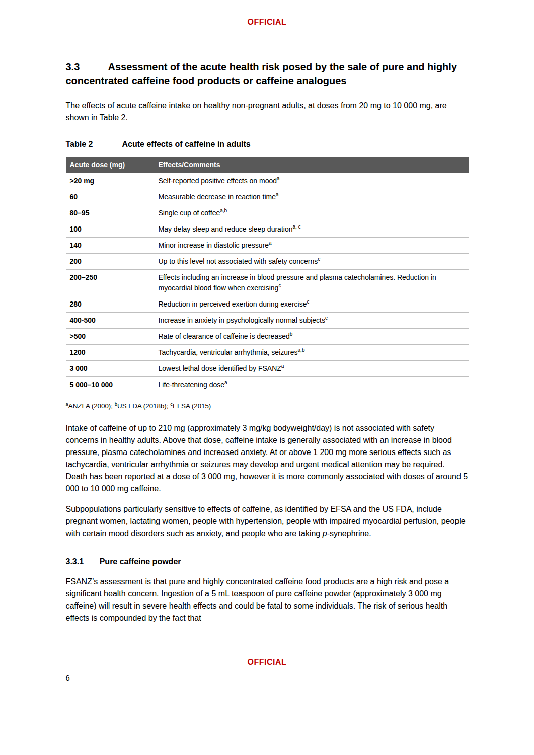OFFICIAL
3.3 Assessment of the acute health risk posed by the sale of pure and highly concentrated caffeine food products or caffeine analogues
The effects of acute caffeine intake on healthy non-pregnant adults, at doses from 20 mg to 10 000 mg, are shown in Table 2.
Table 2 Acute effects of caffeine in adults
| Acute dose (mg) | Effects/Comments |
| --- | --- |
| >20 mg | Self-reported positive effects on mood a |
| 60 | Measurable decrease in reaction time a |
| 80–95 | Single cup of coffee a,b |
| 100 | May delay sleep and reduce sleep duration a, c |
| 140 | Minor increase in diastolic pressure a |
| 200 | Up to this level not associated with safety concerns c |
| 200–250 | Effects including an increase in blood pressure and plasma catecholamines. Reduction in myocardial blood flow when exercising c |
| 280 | Reduction in perceived exertion during exercise c |
| 400-500 | Increase in anxiety in psychologically normal subjects c |
| >500 | Rate of clearance of caffeine is decreased b |
| 1200 | Tachycardia, ventricular arrhythmia, seizures a,b |
| 3 000 | Lowest lethal dose identified by FSANZ a |
| 5 000–10 000 | Life-threatening dose a |
aANZFA (2000); bUS FDA (2018b); cEFSA (2015)
Intake of caffeine of up to 210 mg (approximately 3 mg/kg bodyweight/day) is not associated with safety concerns in healthy adults. Above that dose, caffeine intake is generally associated with an increase in blood pressure, plasma catecholamines and increased anxiety. At or above 1 200 mg more serious effects such as tachycardia, ventricular arrhythmia or seizures may develop and urgent medical attention may be required. Death has been reported at a dose of 3 000 mg, however it is more commonly associated with doses of around 5 000 to 10 000 mg caffeine.
Subpopulations particularly sensitive to effects of caffeine, as identified by EFSA and the US FDA, include pregnant women, lactating women, people with hypertension, people with impaired myocardial perfusion, people with certain mood disorders such as anxiety, and people who are taking p-synephrine.
3.3.1 Pure caffeine powder
FSANZ’s assessment is that pure and highly concentrated caffeine food products are a high risk and pose a significant health concern. Ingestion of a 5 mL teaspoon of pure caffeine powder (approximately 3 000 mg caffeine) will result in severe health effects and could be fatal to some individuals. The risk of serious health effects is compounded by the fact that
OFFICIAL
6